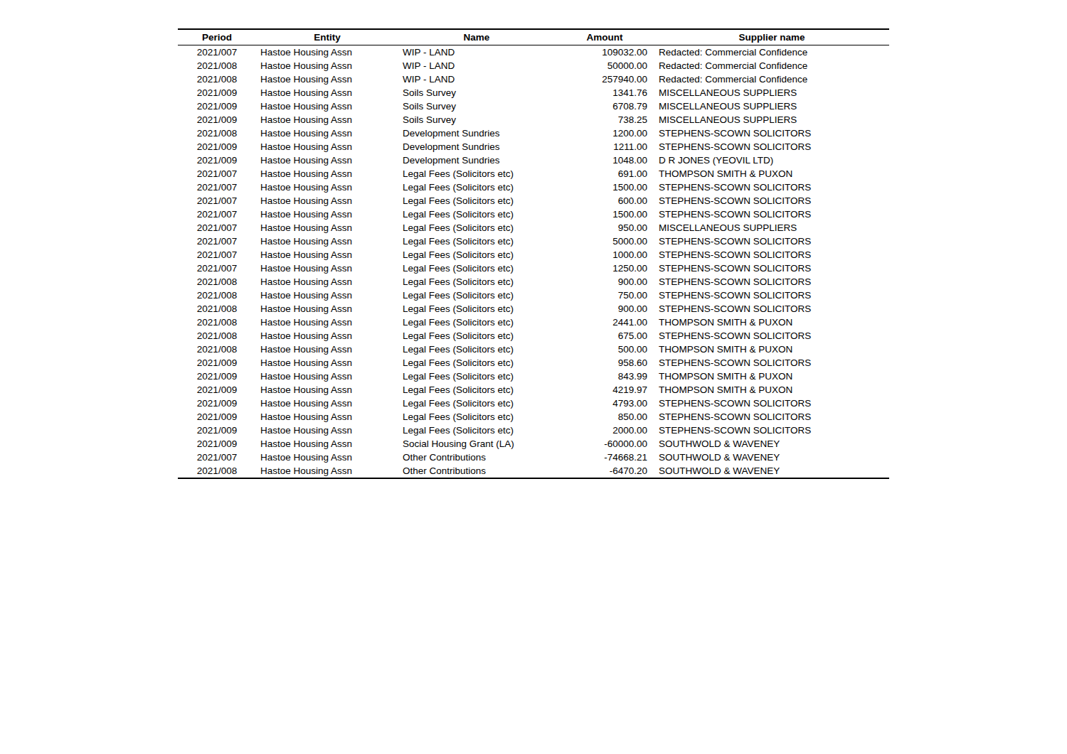| Period | Entity | Name | Amount | Supplier name |
| --- | --- | --- | --- | --- |
| 2021/007 | Hastoe Housing Assn | WIP - LAND | 109032.00 | Redacted: Commercial Confidence |
| 2021/008 | Hastoe Housing Assn | WIP - LAND | 50000.00 | Redacted: Commercial Confidence |
| 2021/008 | Hastoe Housing Assn | WIP - LAND | 257940.00 | Redacted: Commercial Confidence |
| 2021/009 | Hastoe Housing Assn | Soils Survey | 1341.76 | MISCELLANEOUS SUPPLIERS |
| 2021/009 | Hastoe Housing Assn | Soils Survey | 6708.79 | MISCELLANEOUS SUPPLIERS |
| 2021/009 | Hastoe Housing Assn | Soils Survey | 738.25 | MISCELLANEOUS SUPPLIERS |
| 2021/008 | Hastoe Housing Assn | Development Sundries | 1200.00 | STEPHENS-SCOWN SOLICITORS |
| 2021/009 | Hastoe Housing Assn | Development Sundries | 1211.00 | STEPHENS-SCOWN SOLICITORS |
| 2021/009 | Hastoe Housing Assn | Development Sundries | 1048.00 | D R JONES (YEOVIL LTD) |
| 2021/007 | Hastoe Housing Assn | Legal Fees (Solicitors etc) | 691.00 | THOMPSON SMITH & PUXON |
| 2021/007 | Hastoe Housing Assn | Legal Fees (Solicitors etc) | 1500.00 | STEPHENS-SCOWN SOLICITORS |
| 2021/007 | Hastoe Housing Assn | Legal Fees (Solicitors etc) | 600.00 | STEPHENS-SCOWN SOLICITORS |
| 2021/007 | Hastoe Housing Assn | Legal Fees (Solicitors etc) | 1500.00 | STEPHENS-SCOWN SOLICITORS |
| 2021/007 | Hastoe Housing Assn | Legal Fees (Solicitors etc) | 950.00 | MISCELLANEOUS SUPPLIERS |
| 2021/007 | Hastoe Housing Assn | Legal Fees (Solicitors etc) | 5000.00 | STEPHENS-SCOWN SOLICITORS |
| 2021/007 | Hastoe Housing Assn | Legal Fees (Solicitors etc) | 1000.00 | STEPHENS-SCOWN SOLICITORS |
| 2021/007 | Hastoe Housing Assn | Legal Fees (Solicitors etc) | 1250.00 | STEPHENS-SCOWN SOLICITORS |
| 2021/008 | Hastoe Housing Assn | Legal Fees (Solicitors etc) | 900.00 | STEPHENS-SCOWN SOLICITORS |
| 2021/008 | Hastoe Housing Assn | Legal Fees (Solicitors etc) | 750.00 | STEPHENS-SCOWN SOLICITORS |
| 2021/008 | Hastoe Housing Assn | Legal Fees (Solicitors etc) | 900.00 | STEPHENS-SCOWN SOLICITORS |
| 2021/008 | Hastoe Housing Assn | Legal Fees (Solicitors etc) | 2441.00 | THOMPSON SMITH & PUXON |
| 2021/008 | Hastoe Housing Assn | Legal Fees (Solicitors etc) | 675.00 | STEPHENS-SCOWN SOLICITORS |
| 2021/008 | Hastoe Housing Assn | Legal Fees (Solicitors etc) | 500.00 | THOMPSON SMITH & PUXON |
| 2021/009 | Hastoe Housing Assn | Legal Fees (Solicitors etc) | 958.60 | STEPHENS-SCOWN SOLICITORS |
| 2021/009 | Hastoe Housing Assn | Legal Fees (Solicitors etc) | 843.99 | THOMPSON SMITH & PUXON |
| 2021/009 | Hastoe Housing Assn | Legal Fees (Solicitors etc) | 4219.97 | THOMPSON SMITH & PUXON |
| 2021/009 | Hastoe Housing Assn | Legal Fees (Solicitors etc) | 4793.00 | STEPHENS-SCOWN SOLICITORS |
| 2021/009 | Hastoe Housing Assn | Legal Fees (Solicitors etc) | 850.00 | STEPHENS-SCOWN SOLICITORS |
| 2021/009 | Hastoe Housing Assn | Legal Fees (Solicitors etc) | 2000.00 | STEPHENS-SCOWN SOLICITORS |
| 2021/009 | Hastoe Housing Assn | Social Housing Grant (LA) | -60000.00 | SOUTHWOLD & WAVENEY |
| 2021/007 | Hastoe Housing Assn | Other Contributions | -74668.21 | SOUTHWOLD & WAVENEY |
| 2021/008 | Hastoe Housing Assn | Other Contributions | -6470.20 | SOUTHWOLD & WAVENEY |